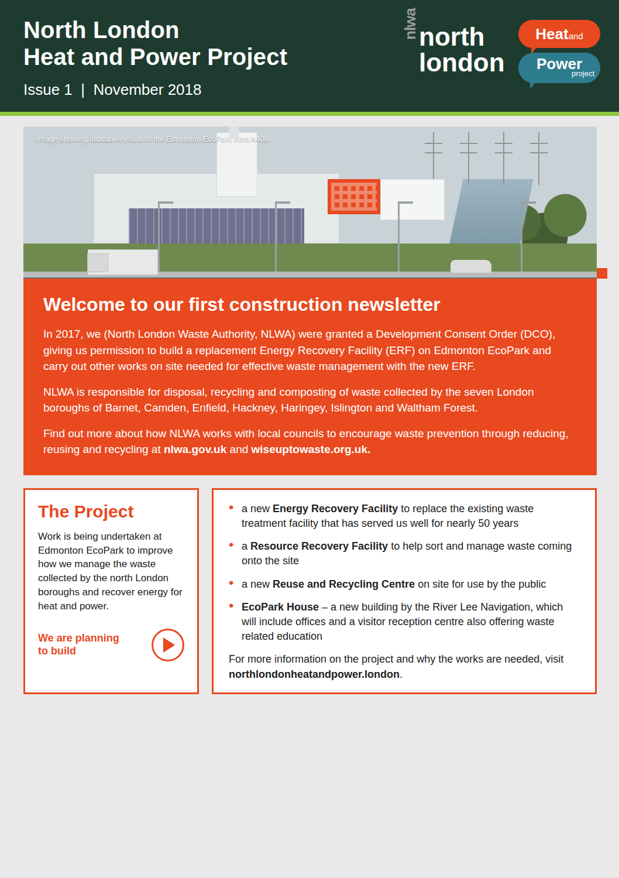North London
Heat and Power Project
Issue 1 | November 2018
nlwa north london
Heatand
Powerproject
Image showing indicative visual of the Edmonton EcoPark from A406.
Welcome to our first construction newsletter
In 2017, we (North London Waste Authority, NLWA) were granted a Development Consent Order (DCO), giving us permission to build a replacement Energy Recovery Facility (ERF) on Edmonton EcoPark and carry out other works on site needed for effective waste management with the new ERF.
NLWA is responsible for disposal, recycling and composting of waste collected by the seven London boroughs of Barnet, Camden, Enfield, Hackney, Haringey, Islington and Waltham Forest.
Find out more about how NLWA works with local councils to encourage waste prevention through reducing, reusing and recycling at nlwa.gov.uk and wiseuptowaste.org.uk.
The Project
Work is being undertaken at Edmonton EcoPark to improve how we manage the waste collected by the north London boroughs and recover energy for heat and power.
We are planning
to build
a new Energy Recovery Facility to replace the existing waste treatment facility that has served us well for nearly 50 years
a Resource Recovery Facility to help sort and manage waste coming onto the site
a new Reuse and Recycling Centre on site for use by the public
EcoPark House – a new building by the River Lee Navigation, which will include offices and a visitor reception centre also offering waste related education
For more information on the project and why the works are needed, visit northlondonheatandpower.london.